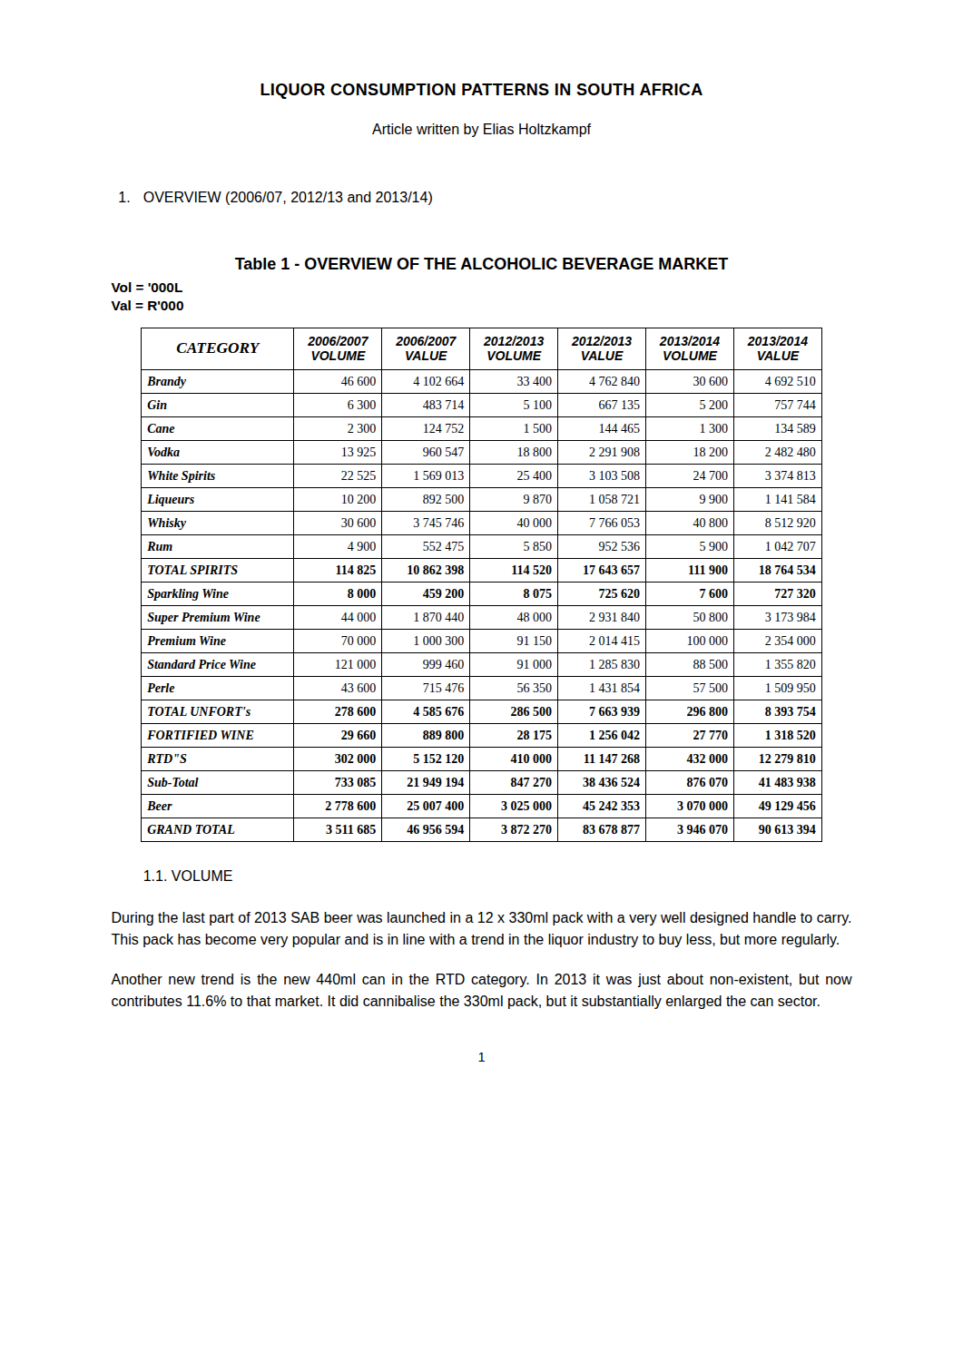LIQUOR CONSUMPTION PATTERNS IN SOUTH AFRICA
Article written by Elias Holtzkampf
OVERVIEW (2006/07, 2012/13 and 2013/14)
Table 1 - OVERVIEW OF THE ALCOHOLIC BEVERAGE MARKET
Vol = '000L
Val = R'000
| CATEGORY | 2006/2007 VOLUME | 2006/2007 VALUE | 2012/2013 VOLUME | 2012/2013 VALUE | 2013/2014 VOLUME | 2013/2014 VALUE |
| --- | --- | --- | --- | --- | --- | --- |
| Brandy | 46 600 | 4 102 664 | 33 400 | 4 762 840 | 30 600 | 4 692 510 |
| Gin | 6 300 | 483 714 | 5 100 | 667 135 | 5 200 | 757 744 |
| Cane | 2 300 | 124 752 | 1 500 | 144 465 | 1 300 | 134 589 |
| Vodka | 13 925 | 960 547 | 18 800 | 2 291 908 | 18 200 | 2 482 480 |
| White Spirits | 22 525 | 1 569 013 | 25 400 | 3 103 508 | 24 700 | 3 374 813 |
| Liqueurs | 10 200 | 892 500 | 9 870 | 1 058 721 | 9 900 | 1 141 584 |
| Whisky | 30 600 | 3 745 746 | 40 000 | 7 766 053 | 40 800 | 8 512 920 |
| Rum | 4 900 | 552 475 | 5 850 | 952 536 | 5 900 | 1 042 707 |
| TOTAL SPIRITS | 114 825 | 10 862 398 | 114 520 | 17 643 657 | 111 900 | 18 764 534 |
| Sparkling Wine | 8 000 | 459 200 | 8 075 | 725 620 | 7 600 | 727 320 |
| Super Premium Wine | 44 000 | 1 870 440 | 48 000 | 2 931 840 | 50 800 | 3 173 984 |
| Premium Wine | 70 000 | 1 000 300 | 91 150 | 2 014 415 | 100 000 | 2 354 000 |
| Standard Price Wine | 121 000 | 999 460 | 91 000 | 1 285 830 | 88 500 | 1 355 820 |
| Perle | 43 600 | 715 476 | 56 350 | 1 431 854 | 57 500 | 1 509 950 |
| TOTAL UNFORT's | 278 600 | 4 585 676 | 286 500 | 7 663 939 | 296 800 | 8 393 754 |
| FORTIFIED WINE | 29 660 | 889 800 | 28 175 | 1 256 042 | 27 770 | 1 318 520 |
| RTD"S | 302 000 | 5 152 120 | 410 000 | 11 147 268 | 432 000 | 12 279 810 |
| Sub-Total | 733 085 | 21 949 194 | 847 270 | 38 436 524 | 876 070 | 41 483 938 |
| Beer | 2 778 600 | 25 007 400 | 3 025 000 | 45 242 353 | 3 070 000 | 49 129 456 |
| GRAND TOTAL | 3 511 685 | 46 956 594 | 3 872 270 | 83 678 877 | 3 946 070 | 90 613 394 |
1.1. VOLUME
During the last part of 2013 SAB beer was launched in a 12 x 330ml pack with a very well designed handle to carry. This pack has become very popular and is in line with a trend in the liquor industry to buy less, but more regularly.
Another new trend is the new 440ml can in the RTD category. In 2013 it was just about non-existent, but now contributes 11.6% to that market. It did cannibalise the 330ml pack, but it substantially enlarged the can sector.
1